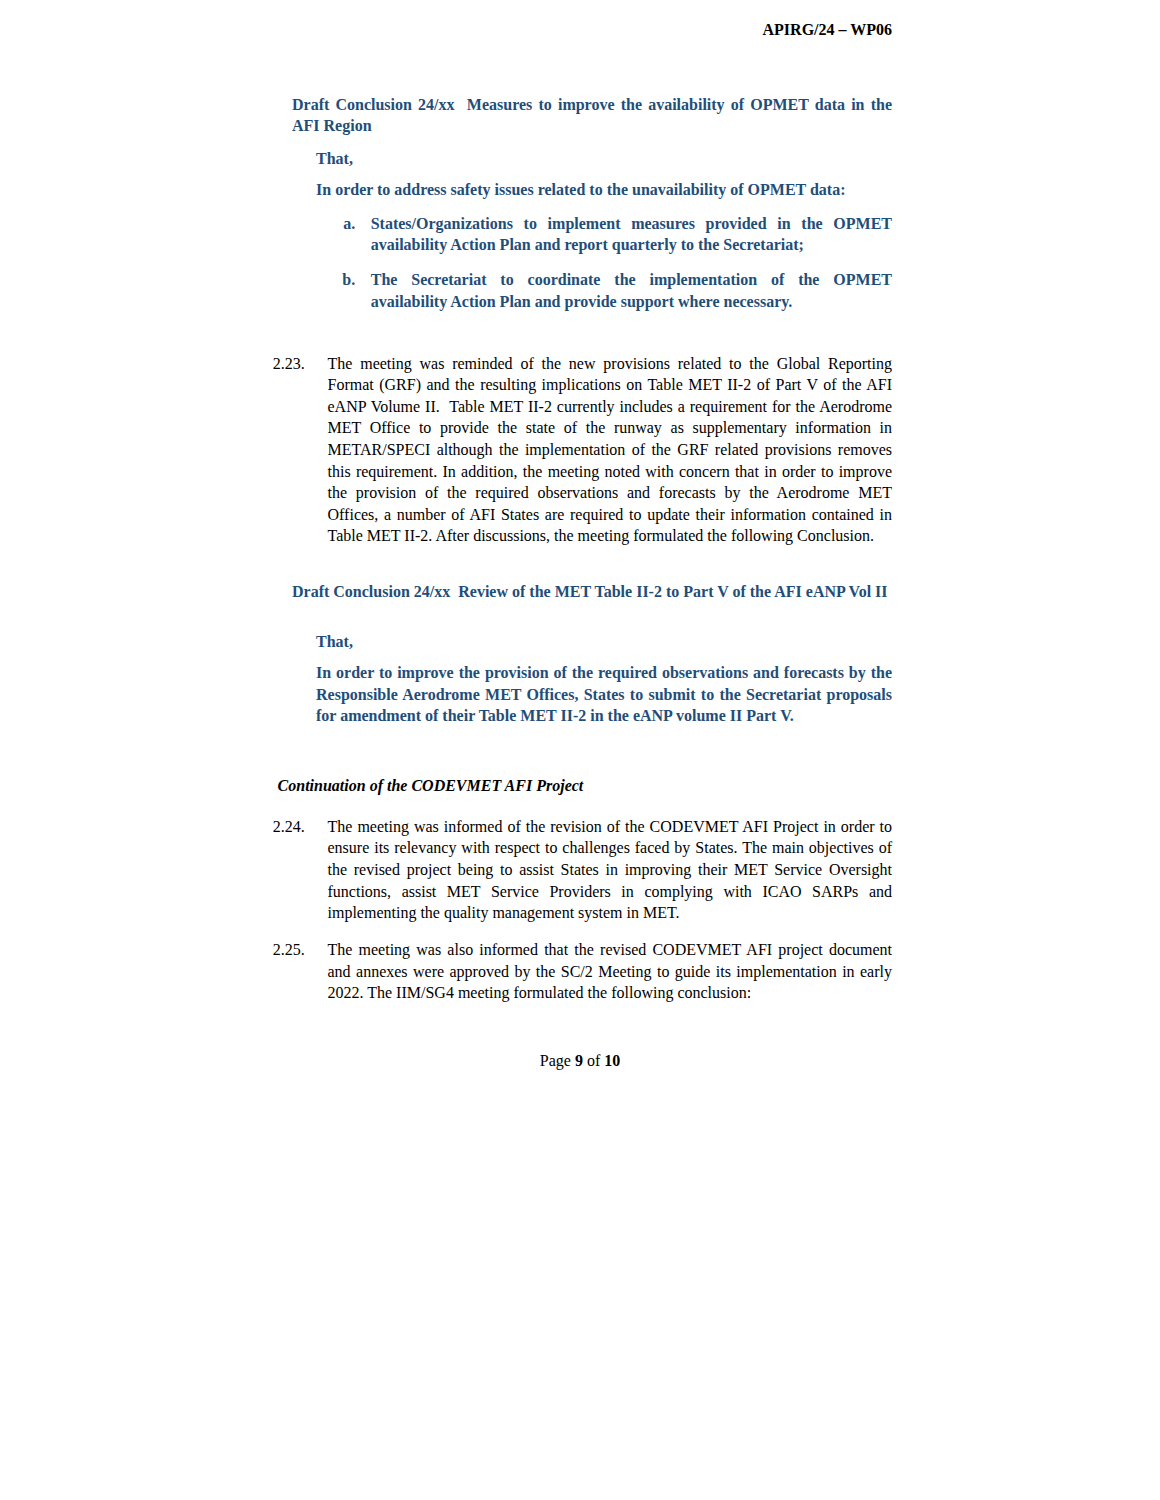APIRG/24 – WP06
Draft Conclusion 24/xx Measures to improve the availability of OPMET data in the AFI Region
That,
In order to address safety issues related to the unavailability of OPMET data:
States/Organizations to implement measures provided in the OPMET availability Action Plan and report quarterly to the Secretariat;
The Secretariat to coordinate the implementation of the OPMET availability Action Plan and provide support where necessary.
2.23.
The meeting was reminded of the new provisions related to the Global Reporting Format (GRF) and the resulting implications on Table MET II-2 of Part V of the AFI eANP Volume II. Table MET II-2 currently includes a requirement for the Aerodrome MET Office to provide the state of the runway as supplementary information in METAR/SPECI although the implementation of the GRF related provisions removes this requirement. In addition, the meeting noted with concern that in order to improve the provision of the required observations and forecasts by the Aerodrome MET Offices, a number of AFI States are required to update their information contained in Table MET II-2. After discussions, the meeting formulated the following Conclusion.
Draft Conclusion 24/xx Review of the MET Table II-2 to Part V of the AFI eANP Vol II
That,
In order to improve the provision of the required observations and forecasts by the Responsible Aerodrome MET Offices, States to submit to the Secretariat proposals for amendment of their Table MET II-2 in the eANP volume II Part V.
Continuation of the CODEVMET AFI Project
2.24.
The meeting was informed of the revision of the CODEVMET AFI Project in order to ensure its relevancy with respect to challenges faced by States. The main objectives of the revised project being to assist States in improving their MET Service Oversight functions, assist MET Service Providers in complying with ICAO SARPs and implementing the quality management system in MET.
2.25.
The meeting was also informed that the revised CODEVMET AFI project document and annexes were approved by the SC/2 Meeting to guide its implementation in early 2022. The IIM/SG4 meeting formulated the following conclusion:
Page 9 of 10